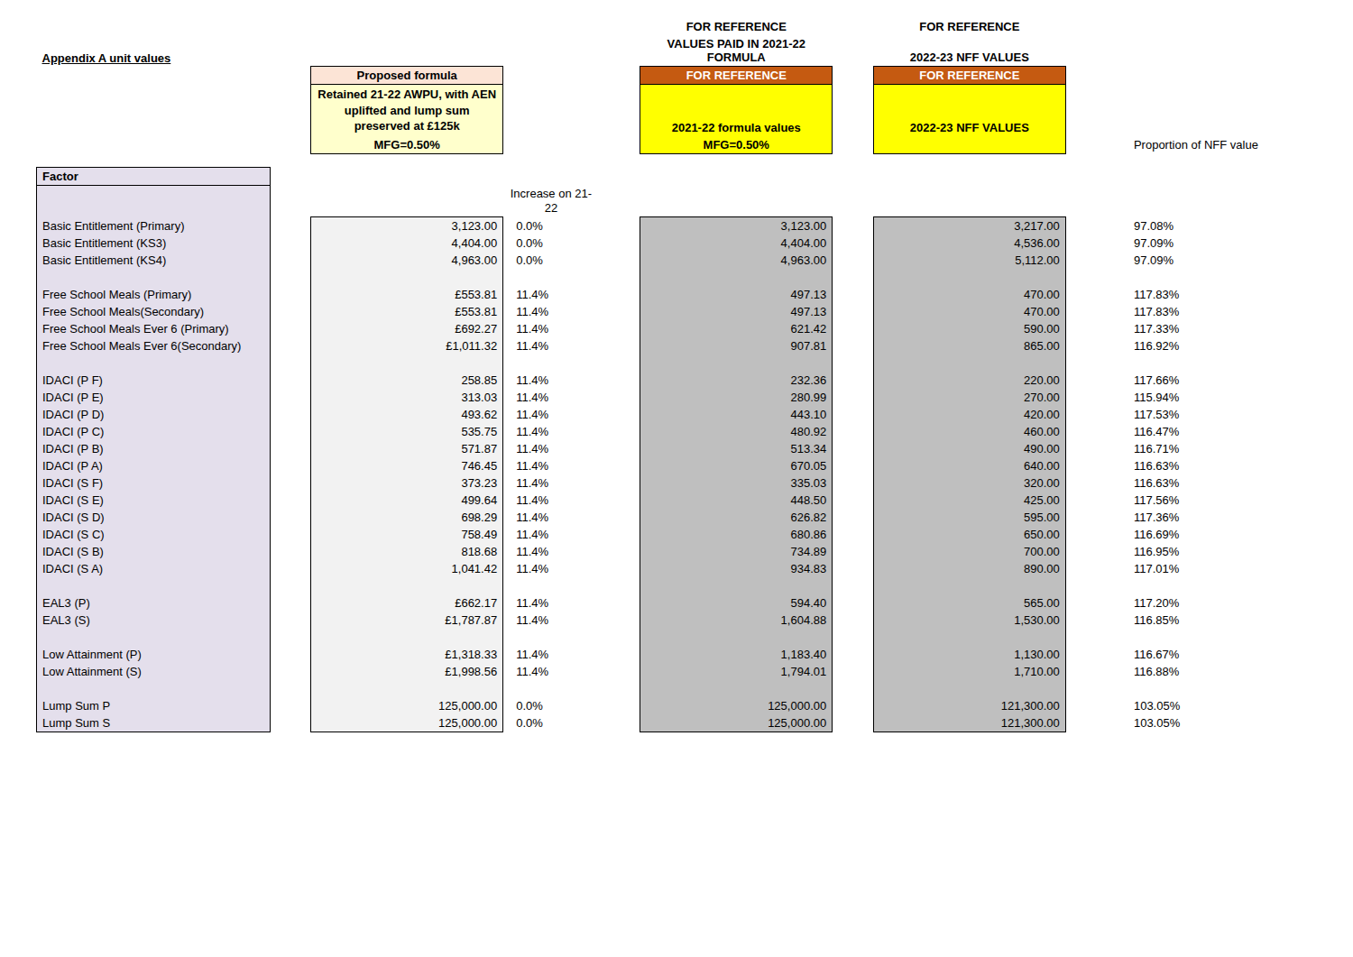| | | | | | FOR REFERENCE | | FOR REFERENCE | | |
| Appendix A unit values | | | | | VALUES PAID IN 2021-22 FORMULA | | 2022-23 NFF VALUES | | |
| | | Proposed formula | | | FOR REFERENCE | | FOR REFERENCE | | |
| | | Retained 21-22 AWPU, with AEN uplifted and lump sum preserved at £125k | | | 2021-22 formula values | | 2022-23 NFF VALUES | | |
| | | MFG=0.50% | | | MFG=0.50% | | | | Proportion of NFF value |
| Factor | | | | | | | | | |
| | | | Increase on 21-22 | | | | | | |
| Basic Entitlement (Primary) | | 3,123.00 | 0.0% | | 3,123.00 | | 3,217.00 | | 97.08% |
| Basic Entitlement (KS3) | | 4,404.00 | 0.0% | | 4,404.00 | | 4,536.00 | | 97.09% |
| Basic Entitlement (KS4) | | 4,963.00 | 0.0% | | 4,963.00 | | 5,112.00 | | 97.09% |
| Free School Meals (Primary) | | £553.81 | 11.4% | | 497.13 | | 470.00 | | 117.83% |
| Free School Meals(Secondary) | | £553.81 | 11.4% | | 497.13 | | 470.00 | | 117.83% |
| Free School Meals Ever 6 (Primary) | | £692.27 | 11.4% | | 621.42 | | 590.00 | | 117.33% |
| Free School Meals Ever 6(Secondary) | | £1,011.32 | 11.4% | | 907.81 | | 865.00 | | 116.92% |
| IDACI (P F) | | 258.85 | 11.4% | | 232.36 | | 220.00 | | 117.66% |
| IDACI (P E) | | 313.03 | 11.4% | | 280.99 | | 270.00 | | 115.94% |
| IDACI (P D) | | 493.62 | 11.4% | | 443.10 | | 420.00 | | 117.53% |
| IDACI (P C) | | 535.75 | 11.4% | | 480.92 | | 460.00 | | 116.47% |
| IDACI (P B) | | 571.87 | 11.4% | | 513.34 | | 490.00 | | 116.71% |
| IDACI (P A) | | 746.45 | 11.4% | | 670.05 | | 640.00 | | 116.63% |
| IDACI (S F) | | 373.23 | 11.4% | | 335.03 | | 320.00 | | 116.63% |
| IDACI (S E) | | 499.64 | 11.4% | | 448.50 | | 425.00 | | 117.56% |
| IDACI (S D) | | 698.29 | 11.4% | | 626.82 | | 595.00 | | 117.36% |
| IDACI (S C) | | 758.49 | 11.4% | | 680.86 | | 650.00 | | 116.69% |
| IDACI (S B) | | 818.68 | 11.4% | | 734.89 | | 700.00 | | 116.95% |
| IDACI (S A) | | 1,041.42 | 11.4% | | 934.83 | | 890.00 | | 117.01% |
| EAL3 (P) | | £662.17 | 11.4% | | 594.40 | | 565.00 | | 117.20% |
| EAL3 (S) | | £1,787.87 | 11.4% | | 1,604.88 | | 1,530.00 | | 116.85% |
| Low Attainment (P) | | £1,318.33 | 11.4% | | 1,183.40 | | 1,130.00 | | 116.67% |
| Low Attainment (S) | | £1,998.56 | 11.4% | | 1,794.01 | | 1,710.00 | | 116.88% |
| Lump Sum P | | 125,000.00 | 0.0% | | 125,000.00 | | 121,300.00 | | 103.05% |
| Lump Sum S | | 125,000.00 | 0.0% | | 125,000.00 | | 121,300.00 | | 103.05% |